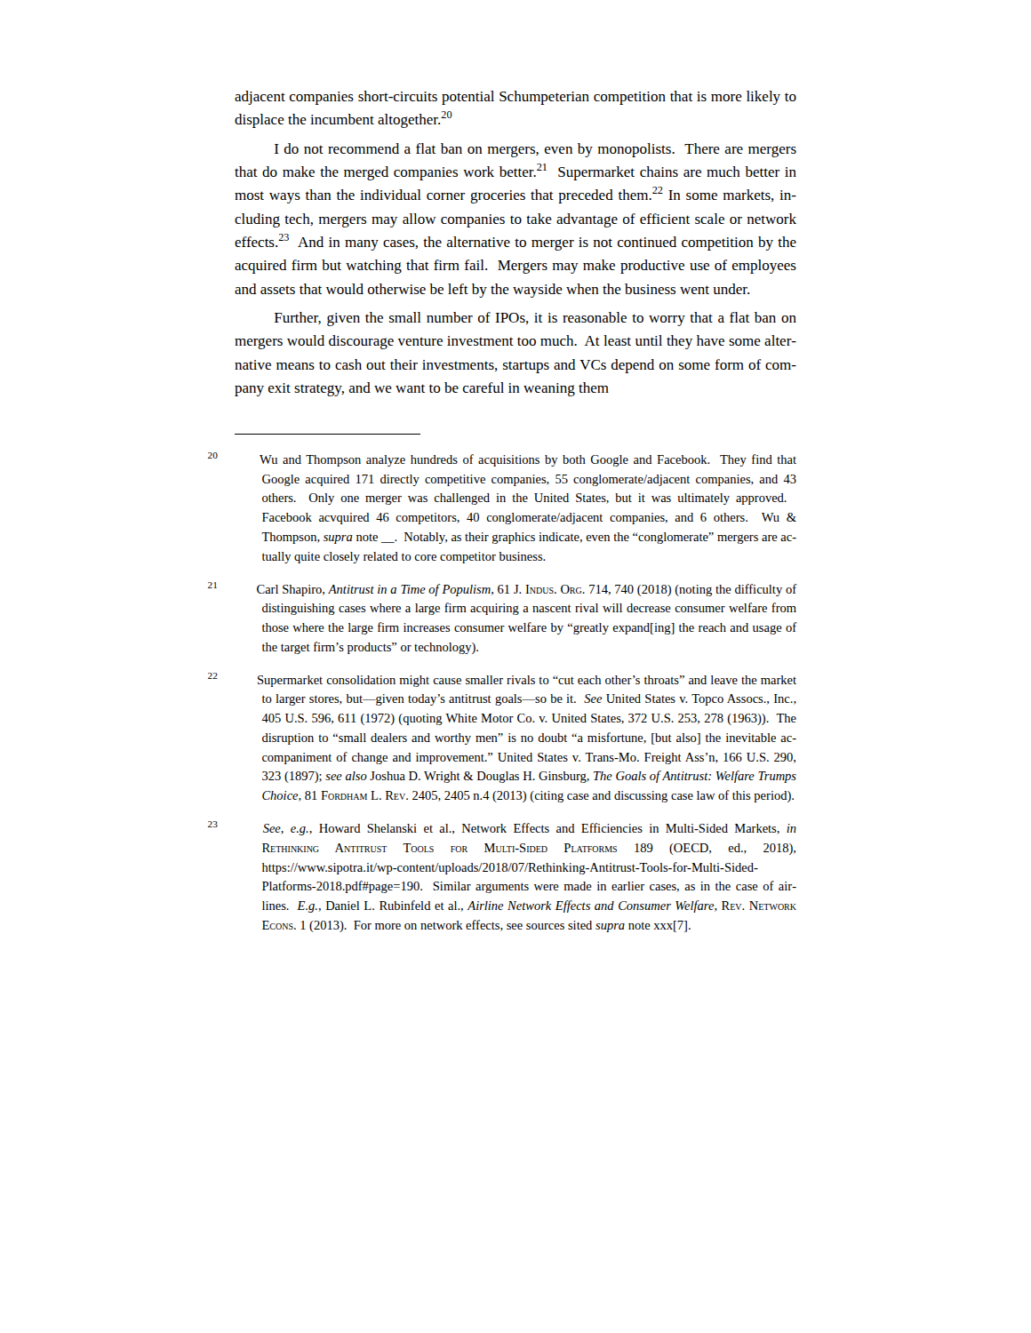adjacent companies short-circuits potential Schumpeterian competition that is more likely to displace the incumbent altogether.20
I do not recommend a flat ban on mergers, even by monopolists. There are mergers that do make the merged companies work better.21 Supermarket chains are much better in most ways than the individual corner groceries that preceded them.22 In some markets, including tech, mergers may allow companies to take advantage of efficient scale or network effects.23 And in many cases, the alternative to merger is not continued competition by the acquired firm but watching that firm fail. Mergers may make productive use of employees and assets that would otherwise be left by the wayside when the business went under.
Further, given the small number of IPOs, it is reasonable to worry that a flat ban on mergers would discourage venture investment too much. At least until they have some alternative means to cash out their investments, startups and VCs depend on some form of company exit strategy, and we want to be careful in weaning them
20 Wu and Thompson analyze hundreds of acquisitions by both Google and Facebook. They find that Google acquired 171 directly competitive companies, 55 conglomerate/adjacent companies, and 43 others. Only one merger was challenged in the United States, but it was ultimately approved. Facebook acvquired 46 competitors, 40 conglomerate/adjacent companies, and 6 others. Wu & Thompson, supra note __. Notably, as their graphics indicate, even the “conglomerate” mergers are actually quite closely related to core competitor business.
21 Carl Shapiro, Antitrust in a Time of Populism, 61 J. Indus. Org. 714, 740 (2018) (noting the difficulty of distinguishing cases where a large firm acquiring a nascent rival will decrease consumer welfare from those where the large firm increases consumer welfare by “greatly expand[ing] the reach and usage of the target firm’s products” or technology).
22 Supermarket consolidation might cause smaller rivals to “cut each other’s throats” and leave the market to larger stores, but—given today’s antitrust goals—so be it. See United States v. Topco Assocs., Inc., 405 U.S. 596, 611 (1972) (quoting White Motor Co. v. United States, 372 U.S. 253, 278 (1963)). The disruption to “small dealers and worthy men” is no doubt “a misfortune, [but also] the inevitable accompaniment of change and improvement.” United States v. Trans-Mo. Freight Ass’n, 166 U.S. 290, 323 (1897); see also Joshua D. Wright & Douglas H. Ginsburg, The Goals of Antitrust: Welfare Trumps Choice, 81 Fordham L. Rev. 2405, 2405 n.4 (2013) (citing case and discussing case law of this period).
23 See, e.g., Howard Shelanski et al., Network Effects and Efficiencies in Multi-Sided Markets, in Rethinking Antitrust Tools for Multi-Sided Platforms 189 (OECD, ed., 2018), https://www.sipotra.it/wp-content/uploads/2018/07/Rethinking-Antitrust-Tools-for-Multi-Sided-Platforms-2018.pdf#page=190. Similar arguments were made in earlier cases, as in the case of airlines. E.g., Daniel L. Rubinfeld et al., Airline Network Effects and Consumer Welfare, Rev. Network Econs. 1 (2013). For more on network effects, see sources sited supra note xxx[7].